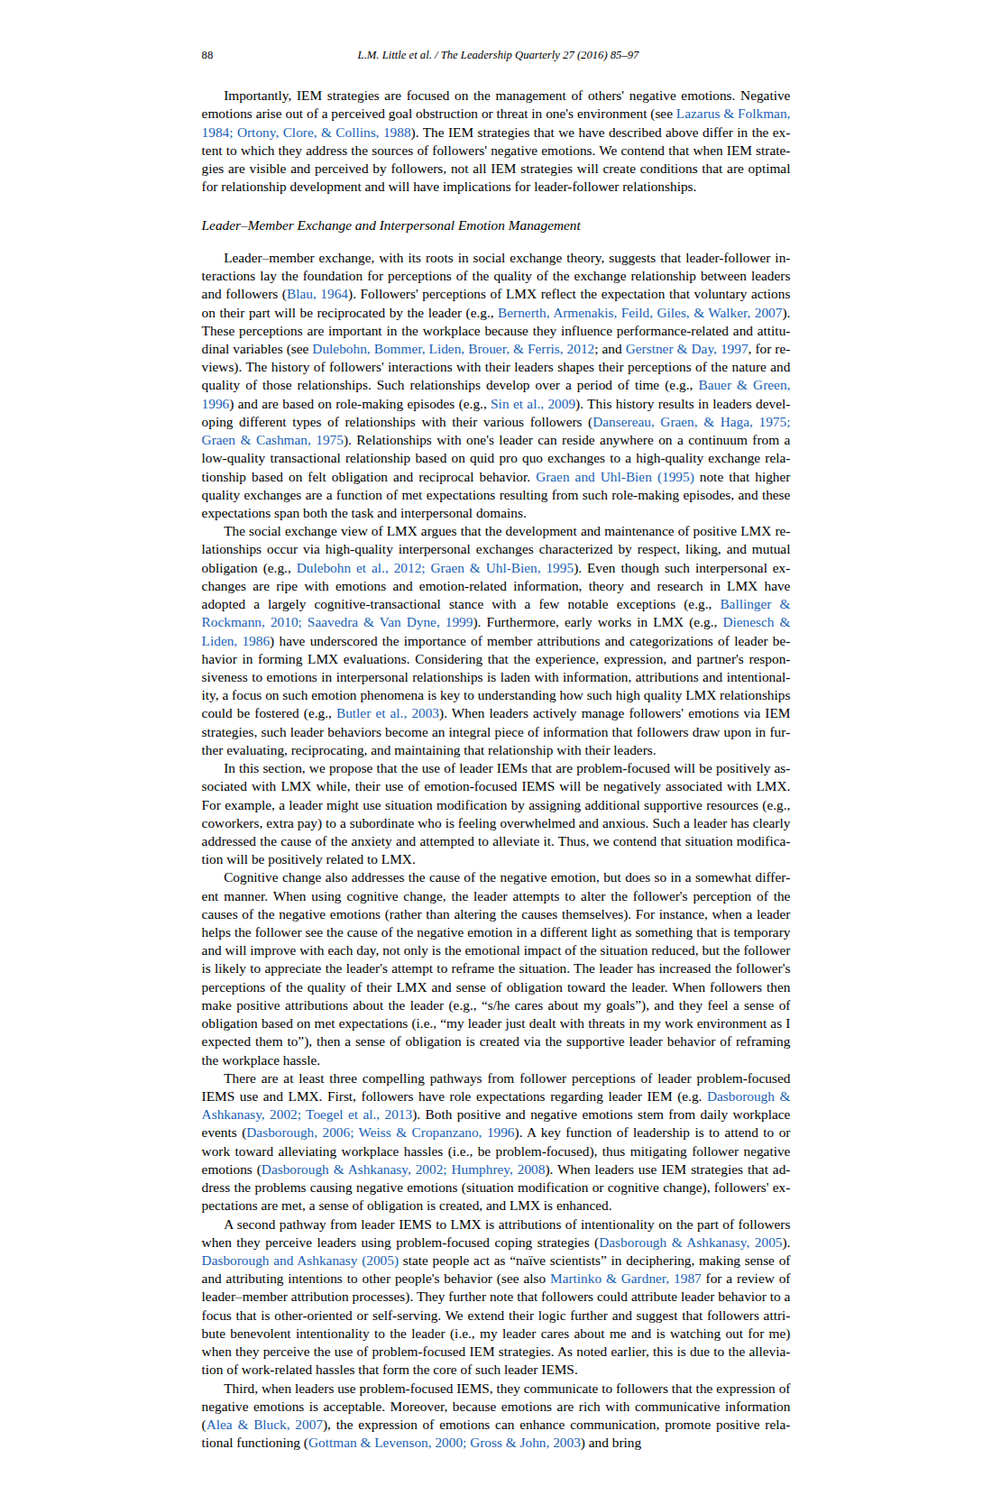88 L.M. Little et al. / The Leadership Quarterly 27 (2016) 85–97
Importantly, IEM strategies are focused on the management of others' negative emotions. Negative emotions arise out of a perceived goal obstruction or threat in one's environment (see Lazarus & Folkman, 1984; Ortony, Clore, & Collins, 1988). The IEM strategies that we have described above differ in the extent to which they address the sources of followers' negative emotions. We contend that when IEM strategies are visible and perceived by followers, not all IEM strategies will create conditions that are optimal for relationship development and will have implications for leader-follower relationships.
Leader–Member Exchange and Interpersonal Emotion Management
Leader–member exchange, with its roots in social exchange theory, suggests that leader-follower interactions lay the foundation for perceptions of the quality of the exchange relationship between leaders and followers (Blau, 1964). Followers' perceptions of LMX reflect the expectation that voluntary actions on their part will be reciprocated by the leader (e.g., Bernerth, Armenakis, Feild, Giles, & Walker, 2007). These perceptions are important in the workplace because they influence performance-related and attitudinal variables (see Dulebohn, Bommer, Liden, Brouer, & Ferris, 2012; and Gerstner & Day, 1997, for reviews). The history of followers' interactions with their leaders shapes their perceptions of the nature and quality of those relationships. Such relationships develop over a period of time (e.g., Bauer & Green, 1996) and are based on role-making episodes (e.g., Sin et al., 2009). This history results in leaders developing different types of relationships with their various followers (Dansereau, Graen, & Haga, 1975; Graen & Cashman, 1975). Relationships with one's leader can reside anywhere on a continuum from a low-quality transactional relationship based on quid pro quo exchanges to a high-quality exchange relationship based on felt obligation and reciprocal behavior. Graen and Uhl-Bien (1995) note that higher quality exchanges are a function of met expectations resulting from such role-making episodes, and these expectations span both the task and interpersonal domains.
The social exchange view of LMX argues that the development and maintenance of positive LMX relationships occur via high-quality interpersonal exchanges characterized by respect, liking, and mutual obligation (e.g., Dulebohn et al., 2012; Graen & Uhl-Bien, 1995). Even though such interpersonal exchanges are ripe with emotions and emotion-related information, theory and research in LMX have adopted a largely cognitive-transactional stance with a few notable exceptions (e.g., Ballinger & Rockmann, 2010; Saavedra & Van Dyne, 1999). Furthermore, early works in LMX (e.g., Dienesch & Liden, 1986) have underscored the importance of member attributions and categorizations of leader behavior in forming LMX evaluations. Considering that the experience, expression, and partner's responsiveness to emotions in interpersonal relationships is laden with information, attributions and intentionality, a focus on such emotion phenomena is key to understanding how such high quality LMX relationships could be fostered (e.g., Butler et al., 2003). When leaders actively manage followers' emotions via IEM strategies, such leader behaviors become an integral piece of information that followers draw upon in further evaluating, reciprocating, and maintaining that relationship with their leaders.
In this section, we propose that the use of leader IEMs that are problem-focused will be positively associated with LMX while, their use of emotion-focused IEMS will be negatively associated with LMX. For example, a leader might use situation modification by assigning additional supportive resources (e.g., coworkers, extra pay) to a subordinate who is feeling overwhelmed and anxious. Such a leader has clearly addressed the cause of the anxiety and attempted to alleviate it. Thus, we contend that situation modification will be positively related to LMX.
Cognitive change also addresses the cause of the negative emotion, but does so in a somewhat different manner. When using cognitive change, the leader attempts to alter the follower's perception of the causes of the negative emotions (rather than altering the causes themselves). For instance, when a leader helps the follower see the cause of the negative emotion in a different light as something that is temporary and will improve with each day, not only is the emotional impact of the situation reduced, but the follower is likely to appreciate the leader's attempt to reframe the situation. The leader has increased the follower's perceptions of the quality of their LMX and sense of obligation toward the leader. When followers then make positive attributions about the leader (e.g., “s/he cares about my goals”), and they feel a sense of obligation based on met expectations (i.e., “my leader just dealt with threats in my work environment as I expected them to”), then a sense of obligation is created via the supportive leader behavior of reframing the workplace hassle.
There are at least three compelling pathways from follower perceptions of leader problem-focused IEMS use and LMX. First, followers have role expectations regarding leader IEM (e.g. Dasborough & Ashkanasy, 2002; Toegel et al., 2013). Both positive and negative emotions stem from daily workplace events (Dasborough, 2006; Weiss & Cropanzano, 1996). A key function of leadership is to attend to or work toward alleviating workplace hassles (i.e., be problem-focused), thus mitigating follower negative emotions (Dasborough & Ashkanasy, 2002; Humphrey, 2008). When leaders use IEM strategies that address the problems causing negative emotions (situation modification or cognitive change), followers' expectations are met, a sense of obligation is created, and LMX is enhanced.
A second pathway from leader IEMS to LMX is attributions of intentionality on the part of followers when they perceive leaders using problem-focused coping strategies (Dasborough & Ashkanasy, 2005). Dasborough and Ashkanasy (2005) state people act as “naïve scientists” in deciphering, making sense of and attributing intentions to other people's behavior (see also Martinko & Gardner, 1987 for a review of leader–member attribution processes). They further note that followers could attribute leader behavior to a focus that is other-oriented or self-serving. We extend their logic further and suggest that followers attribute benevolent intentionality to the leader (i.e., my leader cares about me and is watching out for me) when they perceive the use of problem-focused IEM strategies. As noted earlier, this is due to the alleviation of work-related hassles that form the core of such leader IEMS.
Third, when leaders use problem-focused IEMS, they communicate to followers that the expression of negative emotions is acceptable. Moreover, because emotions are rich with communicative information (Alea & Bluck, 2007), the expression of emotions can enhance communication, promote positive relational functioning (Gottman & Levenson, 2000; Gross & John, 2003) and bring